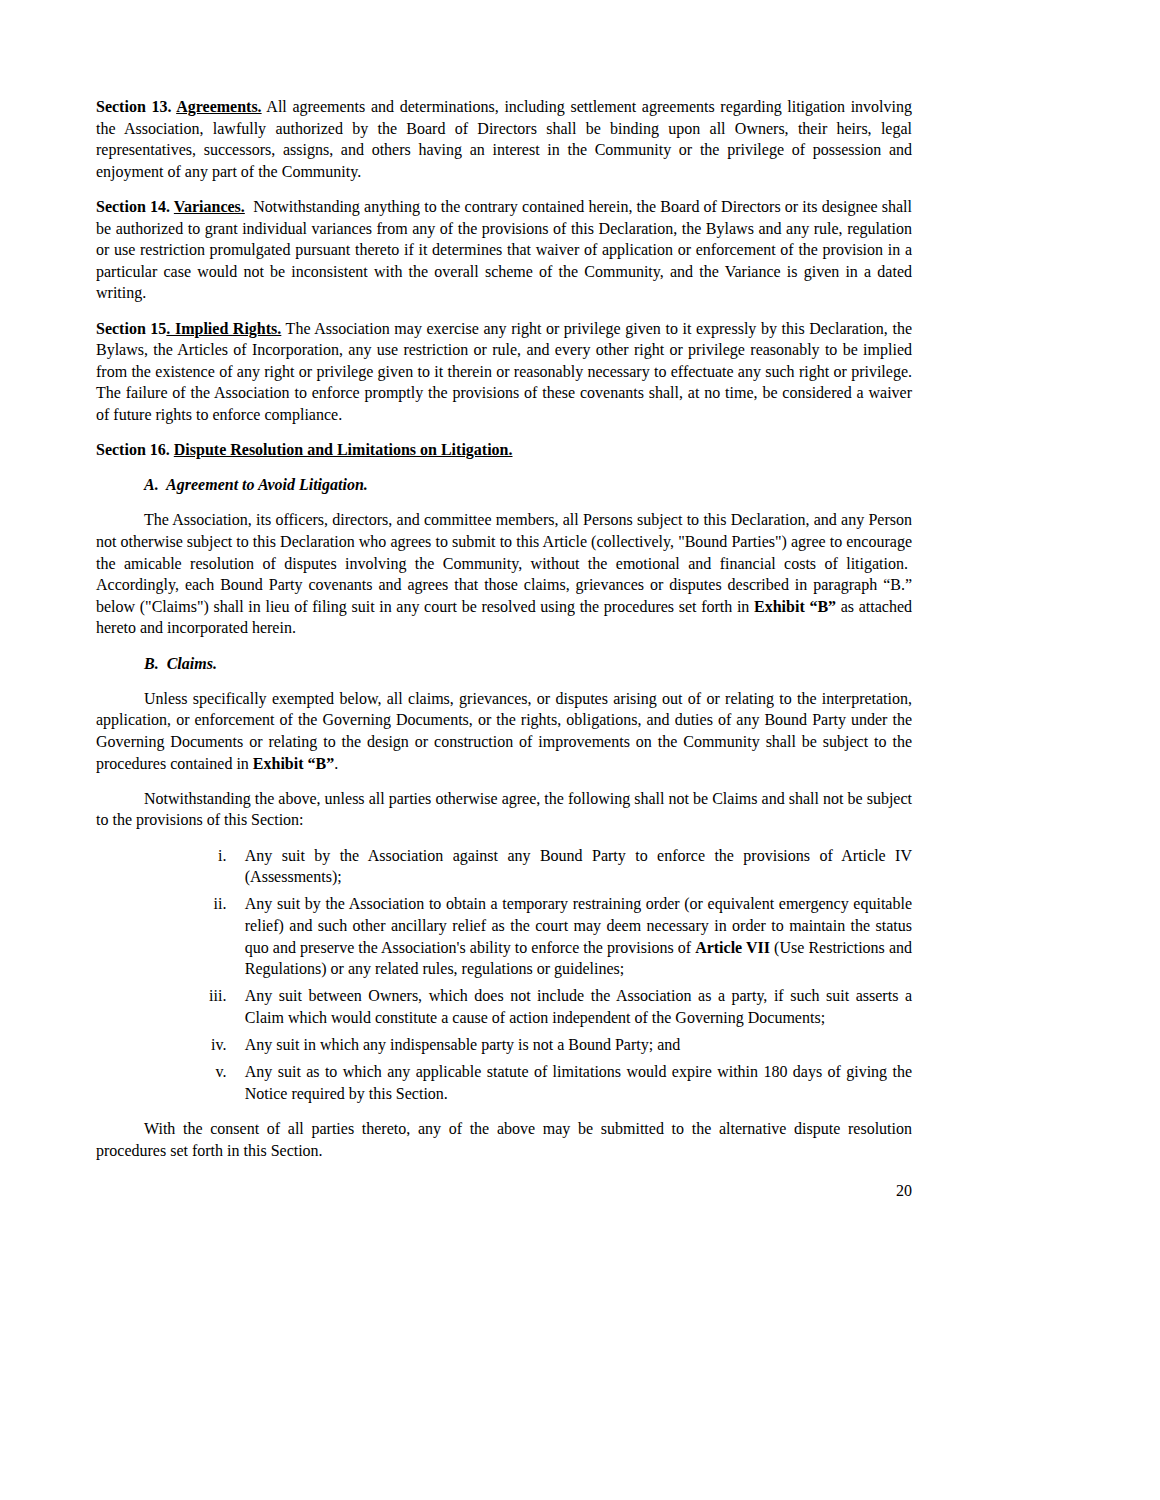Section 13. Agreements. All agreements and determinations, including settlement agreements regarding litigation involving the Association, lawfully authorized by the Board of Directors shall be binding upon all Owners, their heirs, legal representatives, successors, assigns, and others having an interest in the Community or the privilege of possession and enjoyment of any part of the Community.
Section 14. Variances. Notwithstanding anything to the contrary contained herein, the Board of Directors or its designee shall be authorized to grant individual variances from any of the provisions of this Declaration, the Bylaws and any rule, regulation or use restriction promulgated pursuant thereto if it determines that waiver of application or enforcement of the provision in a particular case would not be inconsistent with the overall scheme of the Community, and the Variance is given in a dated writing.
Section 15. Implied Rights. The Association may exercise any right or privilege given to it expressly by this Declaration, the Bylaws, the Articles of Incorporation, any use restriction or rule, and every other right or privilege reasonably to be implied from the existence of any right or privilege given to it therein or reasonably necessary to effectuate any such right or privilege. The failure of the Association to enforce promptly the provisions of these covenants shall, at no time, be considered a waiver of future rights to enforce compliance.
Section 16. Dispute Resolution and Limitations on Litigation.
A. Agreement to Avoid Litigation.
The Association, its officers, directors, and committee members, all Persons subject to this Declaration, and any Person not otherwise subject to this Declaration who agrees to submit to this Article (collectively, "Bound Parties") agree to encourage the amicable resolution of disputes involving the Community, without the emotional and financial costs of litigation. Accordingly, each Bound Party covenants and agrees that those claims, grievances or disputes described in paragraph “B.” below ("Claims") shall in lieu of filing suit in any court be resolved using the procedures set forth in Exhibit “B” as attached hereto and incorporated herein.
B. Claims.
Unless specifically exempted below, all claims, grievances, or disputes arising out of or relating to the interpretation, application, or enforcement of the Governing Documents, or the rights, obligations, and duties of any Bound Party under the Governing Documents or relating to the design or construction of improvements on the Community shall be subject to the procedures contained in Exhibit “B”.
Notwithstanding the above, unless all parties otherwise agree, the following shall not be Claims and shall not be subject to the provisions of this Section:
Any suit by the Association against any Bound Party to enforce the provisions of Article IV (Assessments);
Any suit by the Association to obtain a temporary restraining order (or equivalent emergency equitable relief) and such other ancillary relief as the court may deem necessary in order to maintain the status quo and preserve the Association's ability to enforce the provisions of Article VII (Use Restrictions and Regulations) or any related rules, regulations or guidelines;
Any suit between Owners, which does not include the Association as a party, if such suit asserts a Claim which would constitute a cause of action independent of the Governing Documents;
Any suit in which any indispensable party is not a Bound Party; and
Any suit as to which any applicable statute of limitations would expire within 180 days of giving the Notice required by this Section.
With the consent of all parties thereto, any of the above may be submitted to the alternative dispute resolution procedures set forth in this Section.
20